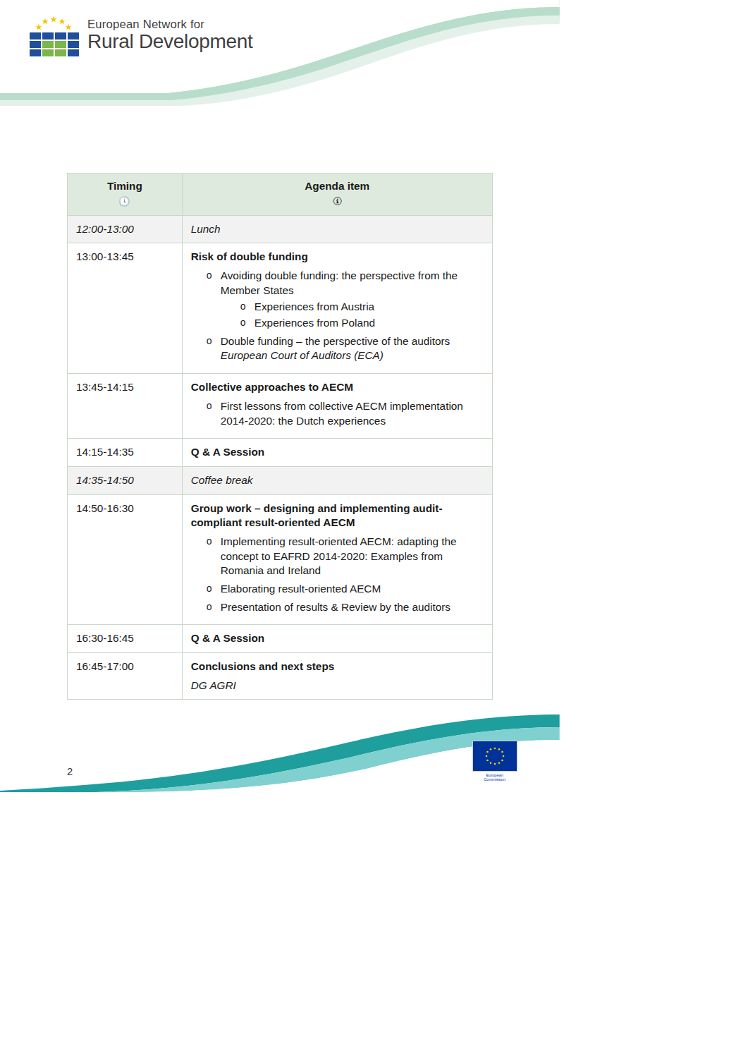European Network for
Rural Development
| Timing 🕔 | Agenda item 🛈 |
| --- | --- |
| 12:00-13:00 | Lunch |
| 13:00-13:45 | Risk of double funding Avoiding double funding: the perspective from the Member States Experiences from Austria Experiences from Poland Double funding – the perspective of the auditors European Court of Auditors (ECA) |
| 13:45-14:15 | Collective approaches to AECM First lessons from collective AECM implementation 2014-2020: the Dutch experiences |
| 14:15-14:35 | Q & A Session |
| 14:35-14:50 | Coffee break |
| 14:50-16:30 | Group work – designing and implementing audit-compliant result-oriented AECM Implementing result-oriented AECM: adapting the concept to EAFRD 2014-2020: Examples from Romania and Ireland Elaborating result-oriented AECM Presentation of results & Review by the auditors |
| 16:30-16:45 | Q & A Session |
| 16:45-17:00 | Conclusions and next steps DG AGRI |
2
European
Commission